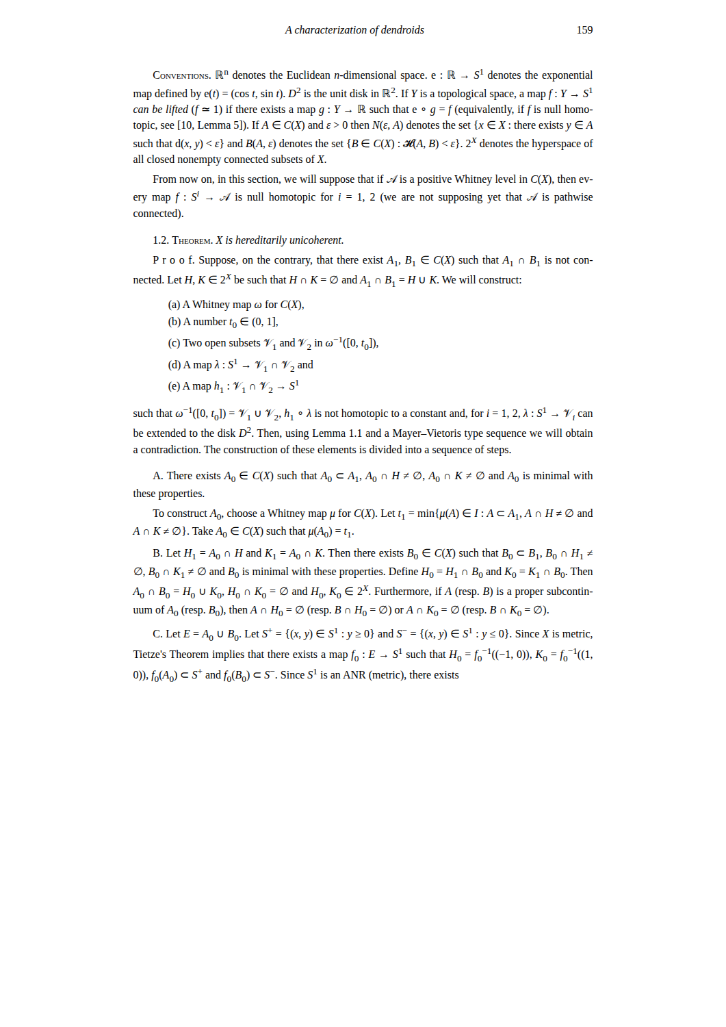A characterization of dendroids 159
Conventions. ℝn denotes the Euclidean n-dimensional space. e : ℝ → S1 denotes the exponential map defined by e(t) = (cos t, sin t). D2 is the unit disk in ℝ2. If Y is a topological space, a map f : Y → S1 can be lifted (f ≃ 1) if there exists a map g : Y → ℝ such that e ∘ g = f (equivalently, if f is null homotopic, see [10, Lemma 5]). If A ∈ C(X) and ε > 0 then N(ε, A) denotes the set {x ∈ X : there exists y ∈ A such that d(x, y) < ε} and B(A, ε) denotes the set {B ∈ C(X) : 𝓗(A, B) < ε}. 2X denotes the hyperspace of all closed nonempty connected subsets of X.
From now on, in this section, we will suppose that if 𝒜 is a positive Whitney level in C(X), then every map f : Si → 𝒜 is null homotopic for i = 1, 2 (we are not supposing yet that 𝒜 is pathwise connected).
1.2. Theorem. X is hereditarily unicoherent.
P r o o f. Suppose, on the contrary, that there exist A1, B1 ∈ C(X) such that A1 ∩ B1 is not connected. Let H, K ∈ 2X be such that H ∩ K = ∅ and A1 ∩ B1 = H ∪ K. We will construct:
(a) A Whitney map ω for C(X),
(b) A number t0 ∈ (0, 1],
(c) Two open subsets 𝒱1 and 𝒱2 in ω−1([0, t0]),
(d) A map λ : S1 → 𝒱1 ∩ 𝒱2 and
(e) A map h1 : 𝒱1 ∩ 𝒱2 → S1
such that ω−1([0, t0]) = 𝒱1 ∪ 𝒱2, h1 ∘ λ is not homotopic to a constant and, for i = 1, 2, λ : S1 → 𝒱i can be extended to the disk D2. Then, using Lemma 1.1 and a Mayer–Vietoris type sequence we will obtain a contradiction. The construction of these elements is divided into a sequence of steps.
A. There exists A0 ∈ C(X) such that A0 ⊂ A1, A0 ∩ H ≠ ∅, A0 ∩ K ≠ ∅ and A0 is minimal with these properties.
To construct A0, choose a Whitney map μ for C(X). Let t1 = min{μ(A) ∈ I : A ⊂ A1, A ∩ H ≠ ∅ and A ∩ K ≠ ∅}. Take A0 ∈ C(X) such that μ(A0) = t1.
B. Let H1 = A0 ∩ H and K1 = A0 ∩ K. Then there exists B0 ∈ C(X) such that B0 ⊂ B1, B0 ∩ H1 ≠ ∅, B0 ∩ K1 ≠ ∅ and B0 is minimal with these properties. Define H0 = H1 ∩ B0 and K0 = K1 ∩ B0. Then A0 ∩ B0 = H0 ∪ K0, H0 ∩ K0 = ∅ and H0, K0 ∈ 2X. Furthermore, if A (resp. B) is a proper subcontinuum of A0 (resp. B0), then A ∩ H0 = ∅ (resp. B ∩ H0 = ∅) or A ∩ K0 = ∅ (resp. B ∩ K0 = ∅).
C. Let E = A0 ∪ B0. Let S+ = {(x, y) ∈ S1 : y ≥ 0} and S− = {(x, y) ∈ S1 : y ≤ 0}. Since X is metric, Tietze's Theorem implies that there exists a map f0 : E → S1 such that H0 = f0−1((−1, 0)), K0 = f0−1((1, 0)), f0(A0) ⊂ S+ and f0(B0) ⊂ S−. Since S1 is an ANR (metric), there exists